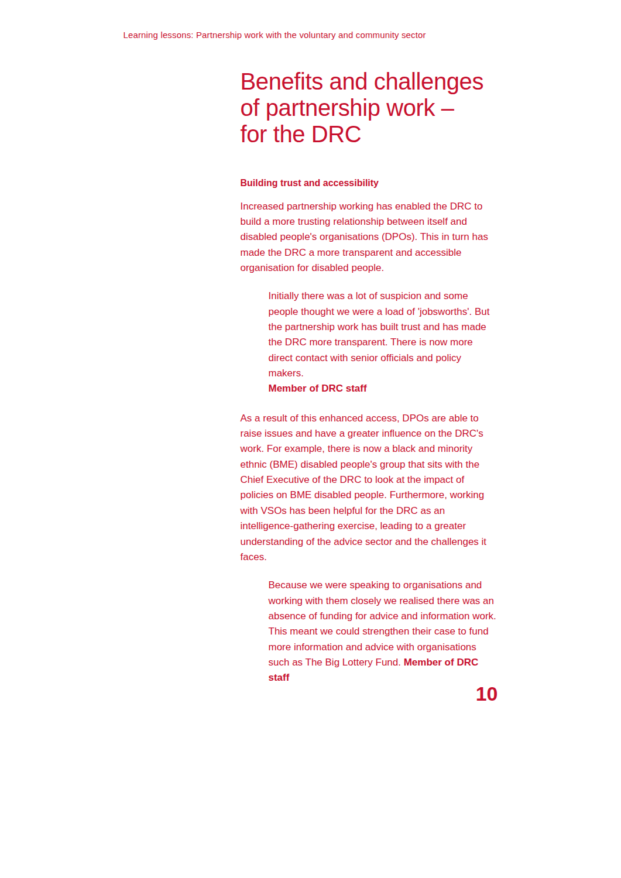Learning lessons: Partnership work with the voluntary and community sector
Benefits and challenges
of partnership work –
for the DRC
Building trust and accessibility
Increased partnership working has enabled the DRC to build a more trusting relationship between itself and disabled people's organisations (DPOs). This in turn has made the DRC a more transparent and accessible organisation for disabled people.
Initially there was a lot of suspicion and some people thought we were a load of 'jobsworths'. But the partnership work has built trust and has made the DRC more transparent. There is now more direct contact with senior officials and policy makers.
Member of DRC staff
As a result of this enhanced access, DPOs are able to raise issues and have a greater influence on the DRC's work. For example, there is now a black and minority ethnic (BME) disabled people's group that sits with the Chief Executive of the DRC to look at the impact of policies on BME disabled people. Furthermore, working with VSOs has been helpful for the DRC as an intelligence-gathering exercise, leading to a greater understanding of the advice sector and the challenges it faces.
Because we were speaking to organisations and working with them closely we realised there was an absence of funding for advice and information work. This meant we could strengthen their case to fund more information and advice with organisations such as The Big Lottery Fund. Member of DRC staff
10